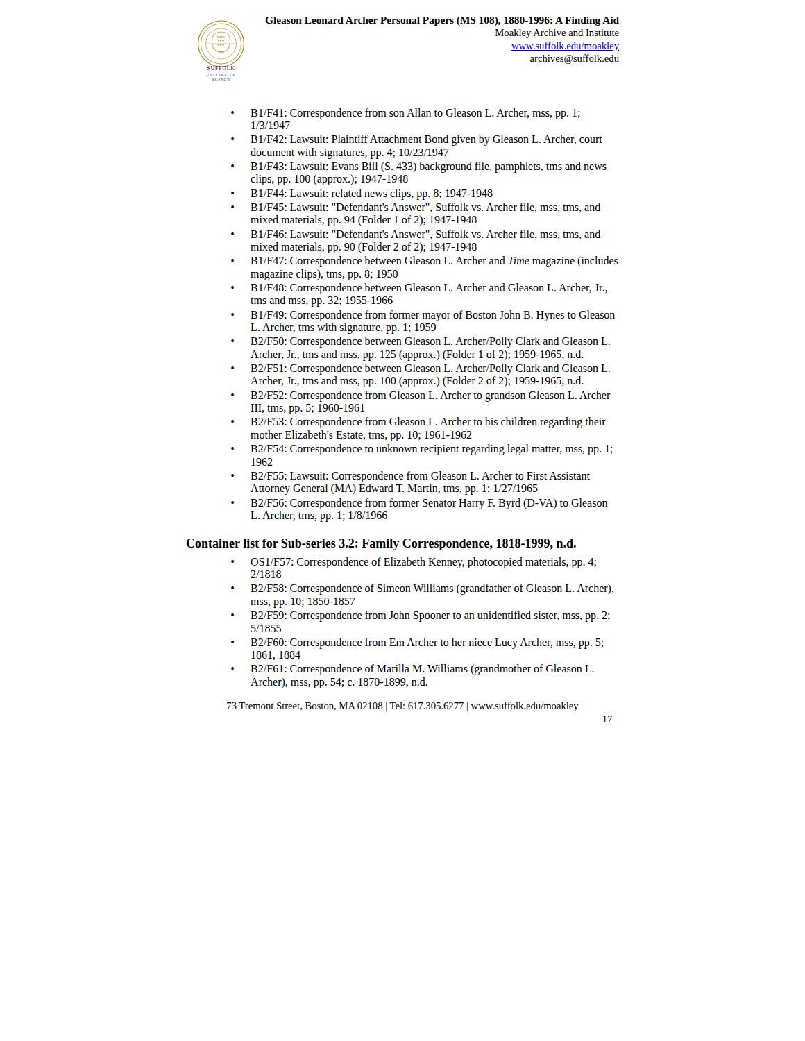HON LEX LUX 1906 SUFFOLK UNIVERSITY BOSTON
Gleason Leonard Archer Personal Papers (MS 108), 1880-1996: A Finding Aid
Moakley Archive and Institute
www.suffolk.edu/moakley
archives@suffolk.edu
B1/F41: Correspondence from son Allan to Gleason L. Archer, mss, pp. 1; 1/3/1947
B1/F42: Lawsuit: Plaintiff Attachment Bond given by Gleason L. Archer, court document with signatures, pp. 4; 10/23/1947
B1/F43: Lawsuit: Evans Bill (S. 433) background file, pamphlets, tms and news clips, pp. 100 (approx.); 1947-1948
B1/F44: Lawsuit: related news clips, pp. 8; 1947-1948
B1/F45: Lawsuit: "Defendant's Answer", Suffolk vs. Archer file, mss, tms, and mixed materials, pp. 94 (Folder 1 of 2); 1947-1948
B1/F46: Lawsuit: "Defendant's Answer", Suffolk vs. Archer file, mss, tms, and mixed materials, pp. 90 (Folder 2 of 2); 1947-1948
B1/F47: Correspondence between Gleason L. Archer and Time magazine (includes magazine clips), tms, pp. 8; 1950
B1/F48: Correspondence between Gleason L. Archer and Gleason L. Archer, Jr., tms and mss, pp. 32; 1955-1966
B1/F49: Correspondence from former mayor of Boston John B. Hynes to Gleason L. Archer, tms with signature, pp. 1; 1959
B2/F50: Correspondence between Gleason L. Archer/Polly Clark and Gleason L. Archer, Jr., tms and mss, pp. 125 (approx.) (Folder 1 of 2); 1959-1965, n.d.
B2/F51: Correspondence between Gleason L. Archer/Polly Clark and Gleason L. Archer, Jr., tms and mss, pp. 100 (approx.) (Folder 2 of 2); 1959-1965, n.d.
B2/F52: Correspondence from Gleason L. Archer to grandson Gleason L. Archer III, tms, pp. 5; 1960-1961
B2/F53: Correspondence from Gleason L. Archer to his children regarding their mother Elizabeth's Estate, tms, pp. 10; 1961-1962
B2/F54: Correspondence to unknown recipient regarding legal matter, mss, pp. 1; 1962
B2/F55: Lawsuit: Correspondence from Gleason L. Archer to First Assistant Attorney General (MA) Edward T. Martin, tms, pp. 1; 1/27/1965
B2/F56: Correspondence from former Senator Harry F. Byrd (D-VA) to Gleason L. Archer, tms, pp. 1; 1/8/1966
Container list for Sub-series 3.2: Family Correspondence, 1818-1999, n.d.
OS1/F57: Correspondence of Elizabeth Kenney, photocopied materials, pp. 4; 2/1818
B2/F58: Correspondence of Simeon Williams (grandfather of Gleason L. Archer), mss, pp. 10; 1850-1857
B2/F59: Correspondence from John Spooner to an unidentified sister, mss, pp. 2; 5/1855
B2/F60: Correspondence from Em Archer to her niece Lucy Archer, mss, pp. 5; 1861, 1884
B2/F61: Correspondence of Marilla M. Williams (grandmother of Gleason L. Archer), mss, pp. 54; c. 1870-1899, n.d.
73 Tremont Street, Boston, MA 02108 | Tel: 617.305.6277 | www.suffolk.edu/moakley
17